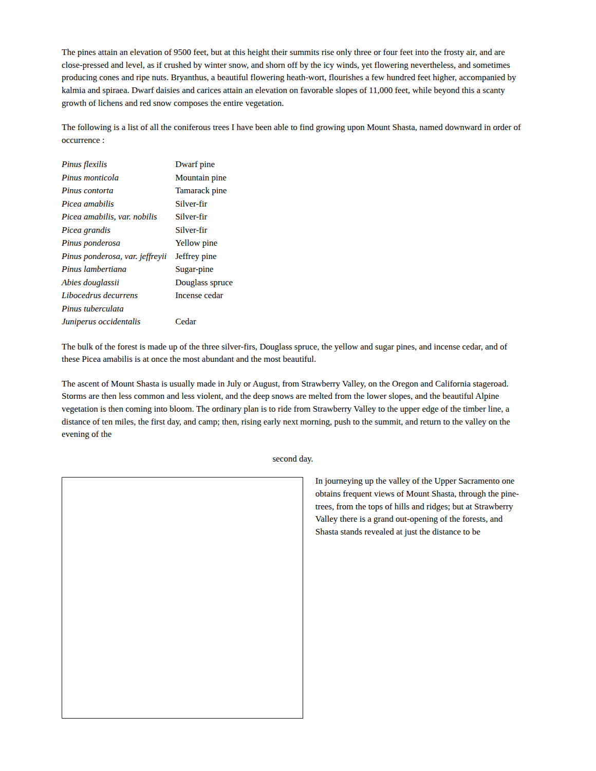The pines attain an elevation of 9500 feet, but at this height their summits rise only three or four feet into the frosty air, and are close-pressed and level, as if crushed by winter snow, and shorn off by the icy winds, yet flowering nevertheless, and sometimes producing cones and ripe nuts. Bryanthus, a beautiful flowering heath-wort, flourishes a few hundred feet higher, accompanied by kalmia and spiraea. Dwarf daisies and carices attain an elevation on favorable slopes of 11,000 feet, while beyond this a scanty growth of lichens and red snow composes the entire vegetation.
The following is a list of all the coniferous trees I have been able to find growing upon Mount Shasta, named downward in order of occurrence :
| Pinus flexilis | Dwarf pine |
| Pinus monticola | Mountain pine |
| Pinus contorta | Tamarack pine |
| Picea amabilis | Silver-fir |
| Picea amabilis, var. nobilis | Silver-fir |
| Picea grandis | Silver-fir |
| Pinus ponderosa | Yellow pine |
| Pinus ponderosa, var. jeffreyii | Jeffrey pine |
| Pinus lambertiana | Sugar-pine |
| Abies douglassii | Douglass spruce |
| Libocedrus decurrens | Incense cedar |
| Pinus tuberculata | |
| Juniperus occidentalis | Cedar |
The bulk of the forest is made up of the three silver-firs, Douglass spruce, the yellow and sugar pines, and incense cedar, and of these Picea amabilis is at once the most abundant and the most beautiful.
The ascent of Mount Shasta is usually made in July or August, from Strawberry Valley, on the Oregon and California stageroad. Storms are then less common and less violent, and the deep snows are melted from the lower slopes, and the beautiful Alpine vegetation is then coming into bloom. The ordinary plan is to ride from Strawberry Valley to the upper edge of the timber line, a distance of ten miles, the first day, and camp; then, rising early next morning, push to the summit, and return to the valley on the evening of the
second day.
In journeying up the valley of the Upper Sacramento one obtains frequent views of Mount Shasta, through the pine-trees, from the tops of hills and ridges; but at Strawberry Valley there is a grand out-opening of the forests, and Shasta stands revealed at just the distance to be